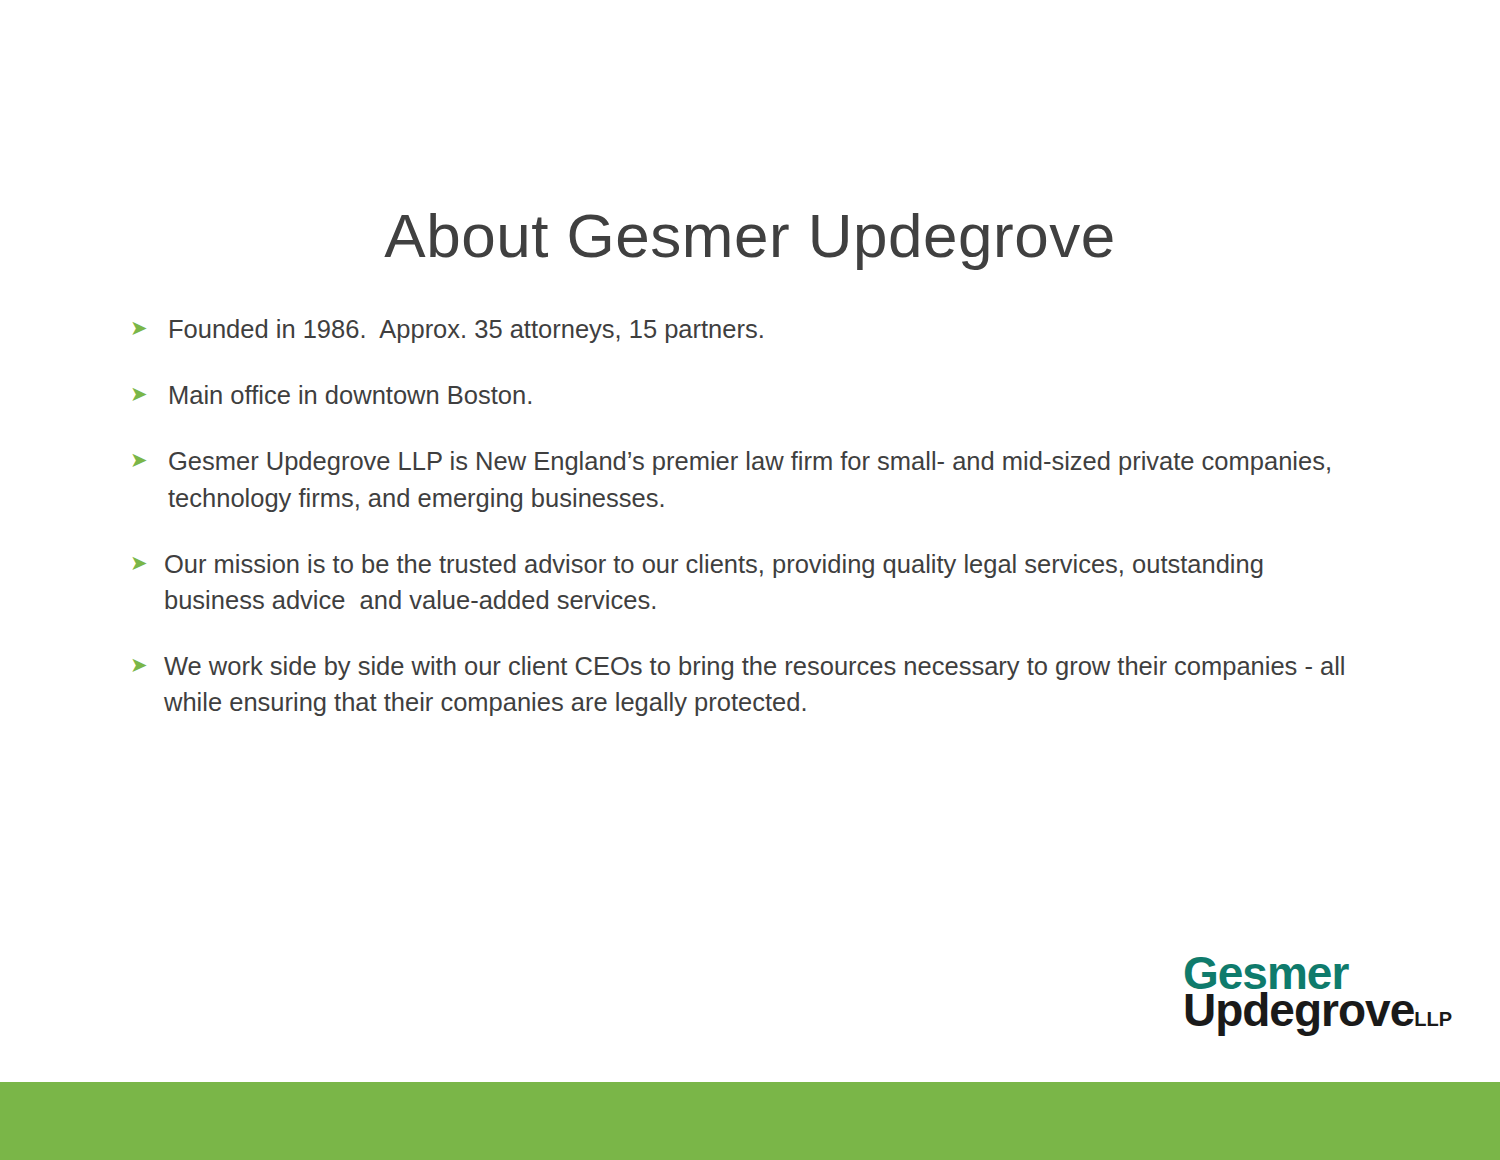About Gesmer Updegrove
Founded in 1986. Approx. 35 attorneys, 15 partners.
Main office in downtown Boston.
Gesmer Updegrove LLP is New England’s premier law firm for small- and mid-sized private companies, technology firms, and emerging businesses.
Our mission is to be the trusted advisor to our clients, providing quality legal services, outstanding business advice and value-added services.
We work side by side with our client CEOs to bring the resources necessary to grow their companies - all while ensuring that their companies are legally protected.
Gesmer
UpdegroveLLP